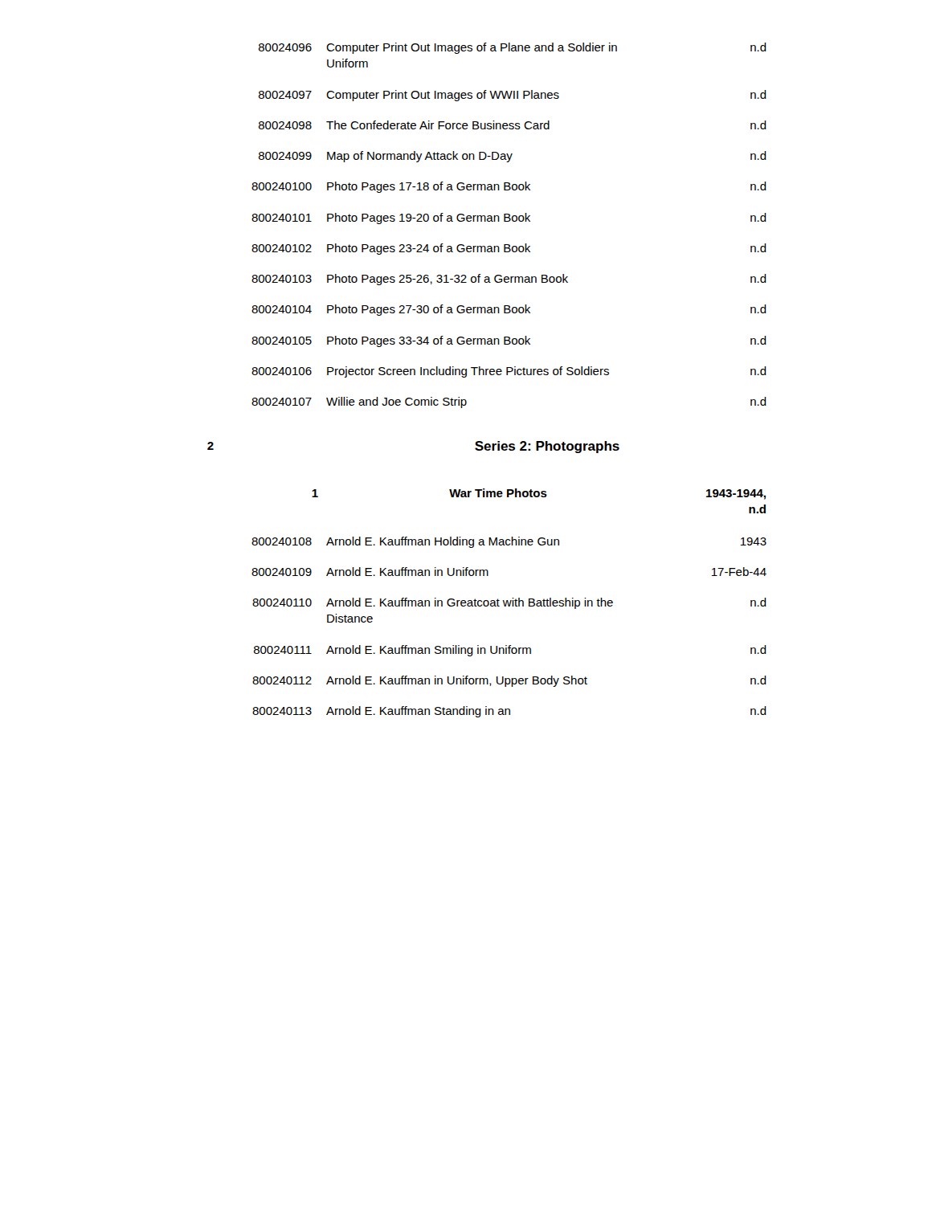| | 80024096 | Computer Print Out Images of a Plane and a Soldier in Uniform | n.d |
| | 80024097 | Computer Print Out Images of WWII Planes | n.d |
| | 80024098 | The Confederate Air Force Business Card | n.d |
| | 80024099 | Map of Normandy Attack on D-Day | n.d |
| | 800240100 | Photo Pages 17-18 of a German Book | n.d |
| | 800240101 | Photo Pages 19-20 of a German Book | n.d |
| | 800240102 | Photo Pages 23-24 of a German Book | n.d |
| | 800240103 | Photo Pages 25-26, 31-32 of a German Book | n.d |
| | 800240104 | Photo Pages 27-30 of a German Book | n.d |
| | 800240105 | Photo Pages 33-34 of a German Book | n.d |
| | 800240106 | Projector Screen Including Three Pictures of Soldiers | n.d |
| | 800240107 | Willie and Joe Comic Strip | n.d |
| 2 | | Series 2: Photographs |
| | 1 | War Time Photos | 1943-1944, n.d |
| | 800240108 | Arnold E. Kauffman Holding a Machine Gun | 1943 |
| | 800240109 | Arnold E. Kauffman in Uniform | 17-Feb-44 |
| | 800240110 | Arnold E. Kauffman in Greatcoat with Battleship in the Distance | n.d |
| | 800240111 | Arnold E. Kauffman Smiling in Uniform | n.d |
| | 800240112 | Arnold E. Kauffman in Uniform, Upper Body Shot | n.d |
| | 800240113 | Arnold E. Kauffman Standing in an | n.d |